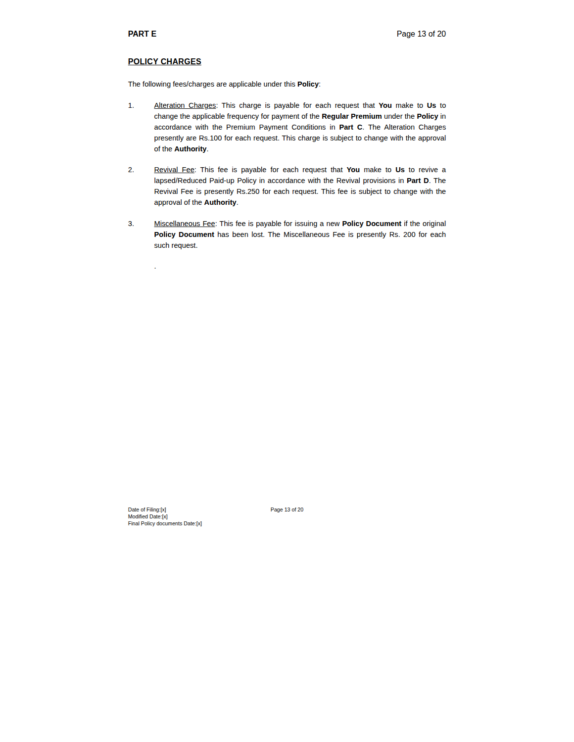PART E Page 13 of 20
POLICY CHARGES
The following fees/charges are applicable under this Policy:
Alteration Charges: This charge is payable for each request that You make to Us to change the applicable frequency for payment of the Regular Premium under the Policy in accordance with the Premium Payment Conditions in Part C. The Alteration Charges presently are Rs.100 for each request. This charge is subject to change with the approval of the Authority.
Revival Fee: This fee is payable for each request that You make to Us to revive a lapsed/Reduced Paid-up Policy in accordance with the Revival provisions in Part D. The Revival Fee is presently Rs.250 for each request. This fee is subject to change with the approval of the Authority.
Miscellaneous Fee: This fee is payable for issuing a new Policy Document if the original Policy Document has been lost. The Miscellaneous Fee is presently Rs. 200 for each such request.
.
Date of Filing:[x]
Modified Date:[x]
Final Policy documents Date:[x] Page 13 of 20